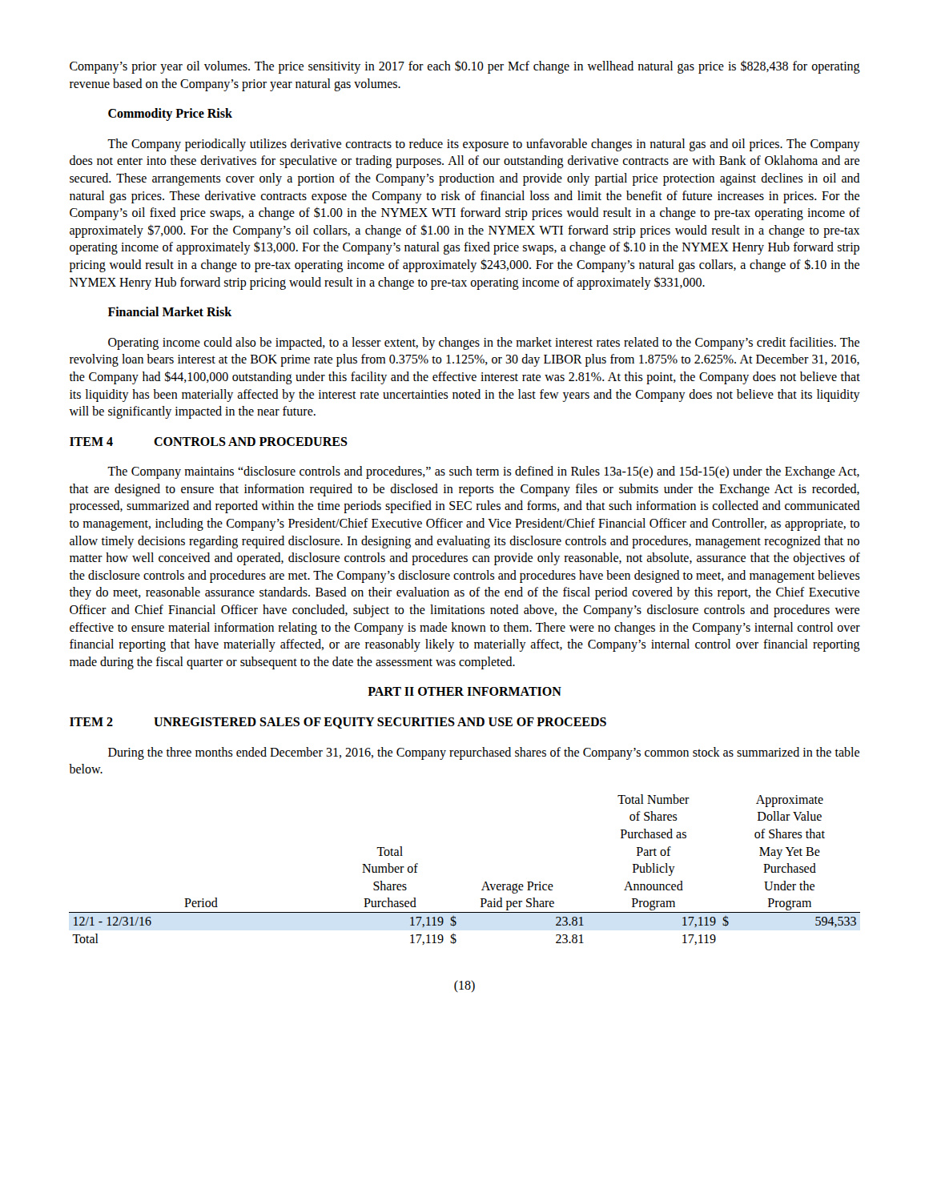Company’s prior year oil volumes. The price sensitivity in 2017 for each $0.10 per Mcf change in wellhead natural gas price is $828,438 for operating revenue based on the Company’s prior year natural gas volumes.
Commodity Price Risk
The Company periodically utilizes derivative contracts to reduce its exposure to unfavorable changes in natural gas and oil prices. The Company does not enter into these derivatives for speculative or trading purposes. All of our outstanding derivative contracts are with Bank of Oklahoma and are secured. These arrangements cover only a portion of the Company’s production and provide only partial price protection against declines in oil and natural gas prices. These derivative contracts expose the Company to risk of financial loss and limit the benefit of future increases in prices. For the Company’s oil fixed price swaps, a change of $1.00 in the NYMEX WTI forward strip prices would result in a change to pre-tax operating income of approximately $7,000. For the Company’s oil collars, a change of $1.00 in the NYMEX WTI forward strip prices would result in a change to pre-tax operating income of approximately $13,000. For the Company’s natural gas fixed price swaps, a change of $.10 in the NYMEX Henry Hub forward strip pricing would result in a change to pre-tax operating income of approximately $243,000. For the Company’s natural gas collars, a change of $.10 in the NYMEX Henry Hub forward strip pricing would result in a change to pre-tax operating income of approximately $331,000.
Financial Market Risk
Operating income could also be impacted, to a lesser extent, by changes in the market interest rates related to the Company’s credit facilities. The revolving loan bears interest at the BOK prime rate plus from 0.375% to 1.125%, or 30 day LIBOR plus from 1.875% to 2.625%. At December 31, 2016, the Company had $44,100,000 outstanding under this facility and the effective interest rate was 2.81%. At this point, the Company does not believe that its liquidity has been materially affected by the interest rate uncertainties noted in the last few years and the Company does not believe that its liquidity will be significantly impacted in the near future.
ITEM 4 CONTROLS AND PROCEDURES
The Company maintains “disclosure controls and procedures,” as such term is defined in Rules 13a-15(e) and 15d-15(e) under the Exchange Act, that are designed to ensure that information required to be disclosed in reports the Company files or submits under the Exchange Act is recorded, processed, summarized and reported within the time periods specified in SEC rules and forms, and that such information is collected and communicated to management, including the Company’s President/Chief Executive Officer and Vice President/Chief Financial Officer and Controller, as appropriate, to allow timely decisions regarding required disclosure. In designing and evaluating its disclosure controls and procedures, management recognized that no matter how well conceived and operated, disclosure controls and procedures can provide only reasonable, not absolute, assurance that the objectives of the disclosure controls and procedures are met. The Company’s disclosure controls and procedures have been designed to meet, and management believes they do meet, reasonable assurance standards. Based on their evaluation as of the end of the fiscal period covered by this report, the Chief Executive Officer and Chief Financial Officer have concluded, subject to the limitations noted above, the Company’s disclosure controls and procedures were effective to ensure material information relating to the Company is made known to them. There were no changes in the Company’s internal control over financial reporting that have materially affected, or are reasonably likely to materially affect, the Company’s internal control over financial reporting made during the fiscal quarter or subsequent to the date the assessment was completed.
PART II OTHER INFORMATION
ITEM 2 UNREGISTERED SALES OF EQUITY SECURITIES AND USE OF PROCEEDS
During the three months ended December 31, 2016, the Company repurchased shares of the Company’s common stock as summarized in the table below.
| | | | Total Number | Approximate |
| --- | --- | --- | --- | --- |
| | | | of Shares | Dollar Value |
| | | | Purchased as | of Shares that |
| | Total | | Part of | May Yet Be |
| | Number of | | Publicly | Purchased |
| | Shares | Average Price | Announced | Under the |
| Period | Purchased | Paid per Share | Program | Program |
| 12/1 - 12/31/16 | 17,119 | $ | 23.81 | 17,119 | $ | 594,533 |
| Total | 17,119 | $ | 23.81 | 17,119 | | |
(18)